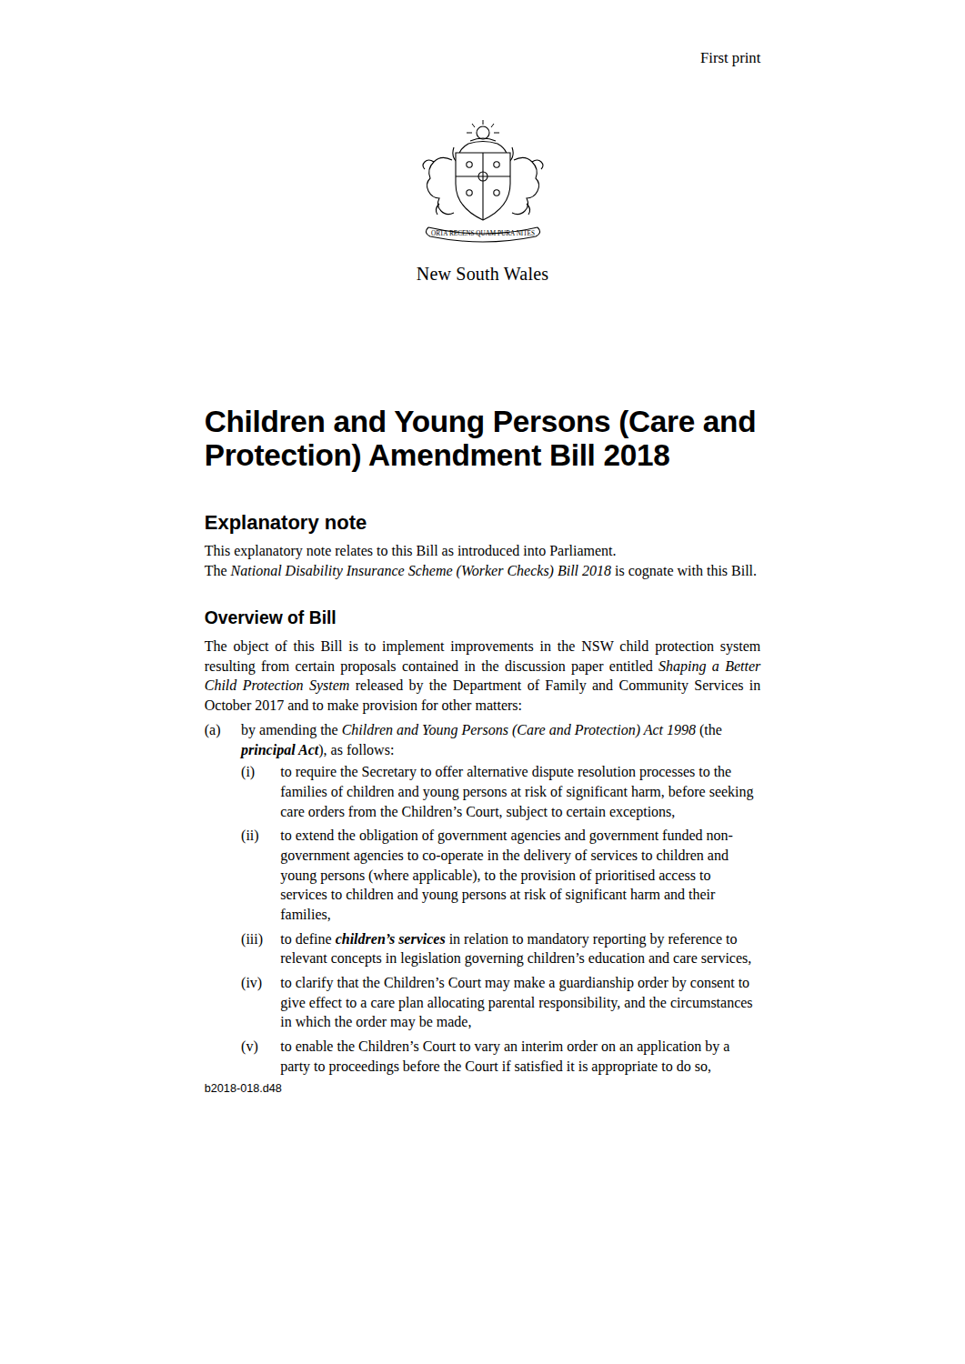First print
ORTA RECENS QUAM PURA NITES
New South Wales
Children and Young Persons (Care and
Protection) Amendment Bill 2018
Explanatory note
This explanatory note relates to this Bill as introduced into Parliament.
The National Disability Insurance Scheme (Worker Checks) Bill 2018 is cognate with this Bill.
Overview of Bill
The object of this Bill is to implement improvements in the NSW child protection system resulting from certain proposals contained in the discussion paper entitled Shaping a Better Child Protection System released by the Department of Family and Community Services in October 2017 and to make provision for other matters:
(a) by amending the Children and Young Persons (Care and Protection) Act 1998 (the principal Act), as follows:
(i) to require the Secretary to offer alternative dispute resolution processes to the families of children and young persons at risk of significant harm, before seeking care orders from the Children’s Court, subject to certain exceptions,
(ii) to extend the obligation of government agencies and government funded non-government agencies to co-operate in the delivery of services to children and young persons (where applicable), to the provision of prioritised access to services to children and young persons at risk of significant harm and their families,
(iii) to define children’s services in relation to mandatory reporting by reference to relevant concepts in legislation governing children’s education and care services,
(iv) to clarify that the Children’s Court may make a guardianship order by consent to give effect to a care plan allocating parental responsibility, and the circumstances in which the order may be made,
(v) to enable the Children’s Court to vary an interim order on an application by a party to proceedings before the Court if satisfied it is appropriate to do so,
b2018-018.d48